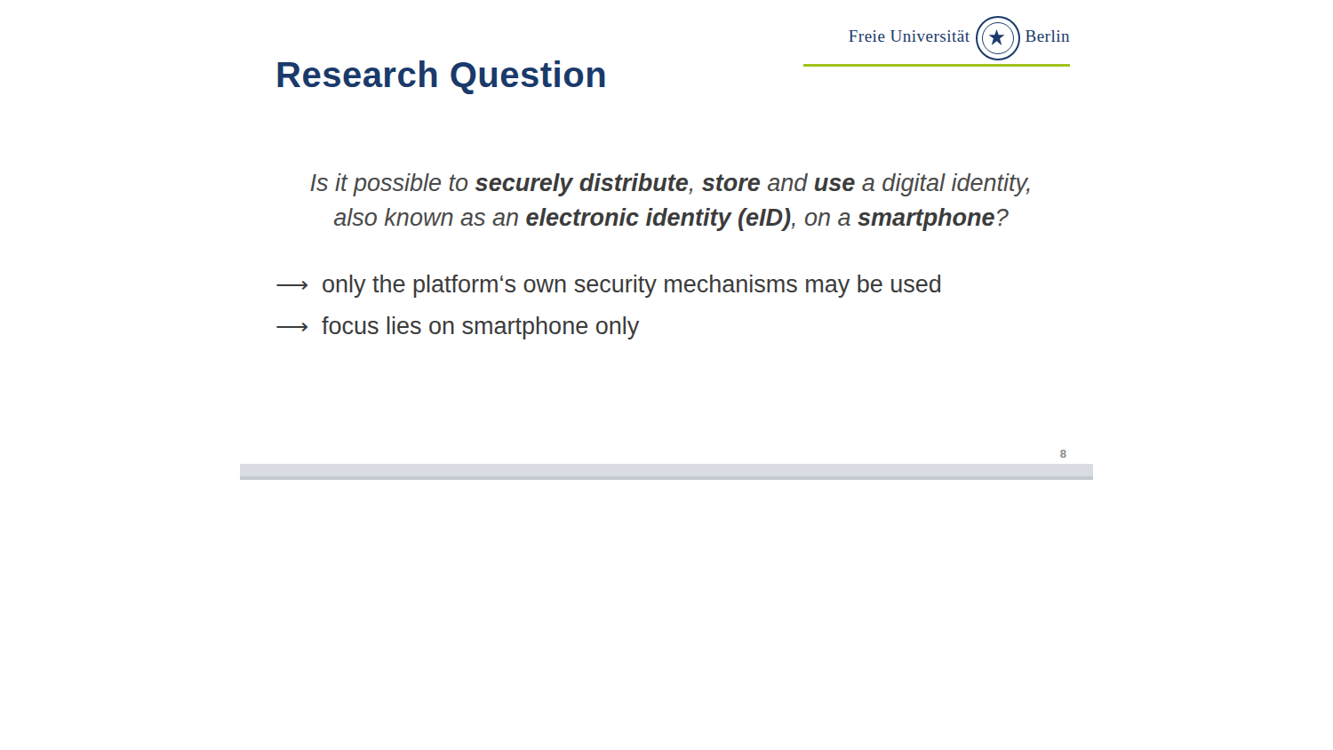Freie Universität Berlin
Research Question
Is it possible to securely distribute, store and use a digital identity, also known as an electronic identity (eID), on a smartphone?
⟶only the platform‘s own security mechanisms may be used
⟶focus lies on smartphone only
8